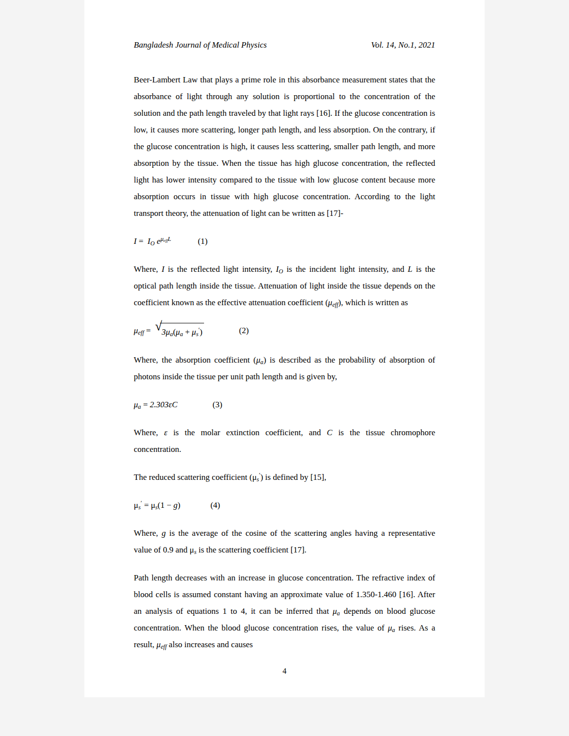Bangladesh Journal of Medical Physics Vol. 14, No.1, 2021
Beer-Lambert Law that plays a prime role in this absorbance measurement states that the absorbance of light through any solution is proportional to the concentration of the solution and the path length traveled by that light rays [16]. If the glucose concentration is low, it causes more scattering, longer path length, and less absorption. On the contrary, if the glucose concentration is high, it causes less scattering, smaller path length, and more absorption by the tissue. When the tissue has high glucose concentration, the reflected light has lower intensity compared to the tissue with low glucose content because more absorption occurs in tissue with high glucose concentration. According to the light transport theory, the attenuation of light can be written as [17]-
I = IO eμeffL(1)
Where, I is the reflected light intensity, IO is the incident light intensity, and L is the optical path length inside the tissue. Attenuation of light inside the tissue depends on the coefficient known as the effective attenuation coefficient (μeff), which is written as
μeff = 3μa(μa + μs′)(2)
Where, the absorption coefficient (μa) is described as the probability of absorption of photons inside the tissue per unit path length and is given by,
μa = 2.303εC(3)
Where, ε is the molar extinction coefficient, and C is the tissue chromophore concentration.
The reduced scattering coefficient (μs′) is defined by [15],
μs′ = μs(1 − g)(4)
Where, g is the average of the cosine of the scattering angles having a representative value of 0.9 and μs is the scattering coefficient [17].
Path length decreases with an increase in glucose concentration. The refractive index of blood cells is assumed constant having an approximate value of 1.350-1.460 [16]. After an analysis of equations 1 to 4, it can be inferred that μa depends on blood glucose concentration. When the blood glucose concentration rises, the value of μa rises. As a result, μeff also increases and causes
4